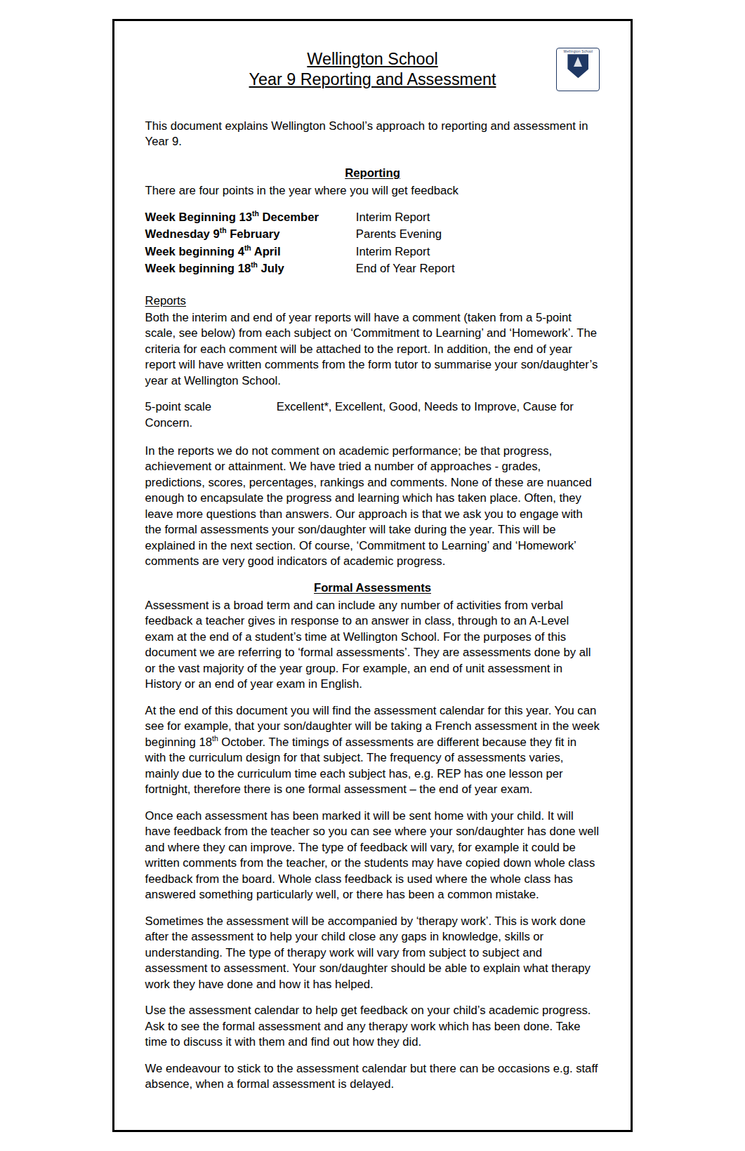Wellington School
Wellington SchoolYear 9 Reporting and Assessment
This document explains Wellington School’s approach to reporting and assessment in Year 9.
Reporting
There are four points in the year where you will get feedback
| Week Beginning 13 th December | Interim Report |
| Wednesday 9 th February | Parents Evening |
| Week beginning 4 th April | Interim Report |
| Week beginning 18 th July | End of Year Report |
Reports
Both the interim and end of year reports will have a comment (taken from a 5-point scale, see below) from each subject on ‘Commitment to Learning’ and ‘Homework’. The criteria for each comment will be attached to the report. In addition, the end of year report will have written comments from the form tutor to summarise your son/daughter’s year at Wellington School.
5-point scale Excellent*, Excellent, Good, Needs to Improve, Cause for Concern.
In the reports we do not comment on academic performance; be that progress, achievement or attainment. We have tried a number of approaches - grades, predictions, scores, percentages, rankings and comments. None of these are nuanced enough to encapsulate the progress and learning which has taken place. Often, they leave more questions than answers. Our approach is that we ask you to engage with the formal assessments your son/daughter will take during the year. This will be explained in the next section. Of course, ‘Commitment to Learning’ and ‘Homework’ comments are very good indicators of academic progress.
Formal Assessments
Assessment is a broad term and can include any number of activities from verbal feedback a teacher gives in response to an answer in class, through to an A-Level exam at the end of a student’s time at Wellington School. For the purposes of this document we are referring to ‘formal assessments’. They are assessments done by all or the vast majority of the year group. For example, an end of unit assessment in History or an end of year exam in English.
At the end of this document you will find the assessment calendar for this year. You can see for example, that your son/daughter will be taking a French assessment in the week beginning 18th October. The timings of assessments are different because they fit in with the curriculum design for that subject. The frequency of assessments varies, mainly due to the curriculum time each subject has, e.g. REP has one lesson per fortnight, therefore there is one formal assessment – the end of year exam.
Once each assessment has been marked it will be sent home with your child. It will have feedback from the teacher so you can see where your son/daughter has done well and where they can improve. The type of feedback will vary, for example it could be written comments from the teacher, or the students may have copied down whole class feedback from the board. Whole class feedback is used where the whole class has answered something particularly well, or there has been a common mistake.
Sometimes the assessment will be accompanied by ‘therapy work’. This is work done after the assessment to help your child close any gaps in knowledge, skills or understanding. The type of therapy work will vary from subject to subject and assessment to assessment. Your son/daughter should be able to explain what therapy work they have done and how it has helped.
Use the assessment calendar to help get feedback on your child’s academic progress. Ask to see the formal assessment and any therapy work which has been done. Take time to discuss it with them and find out how they did.
We endeavour to stick to the assessment calendar but there can be occasions e.g. staff absence, when a formal assessment is delayed.